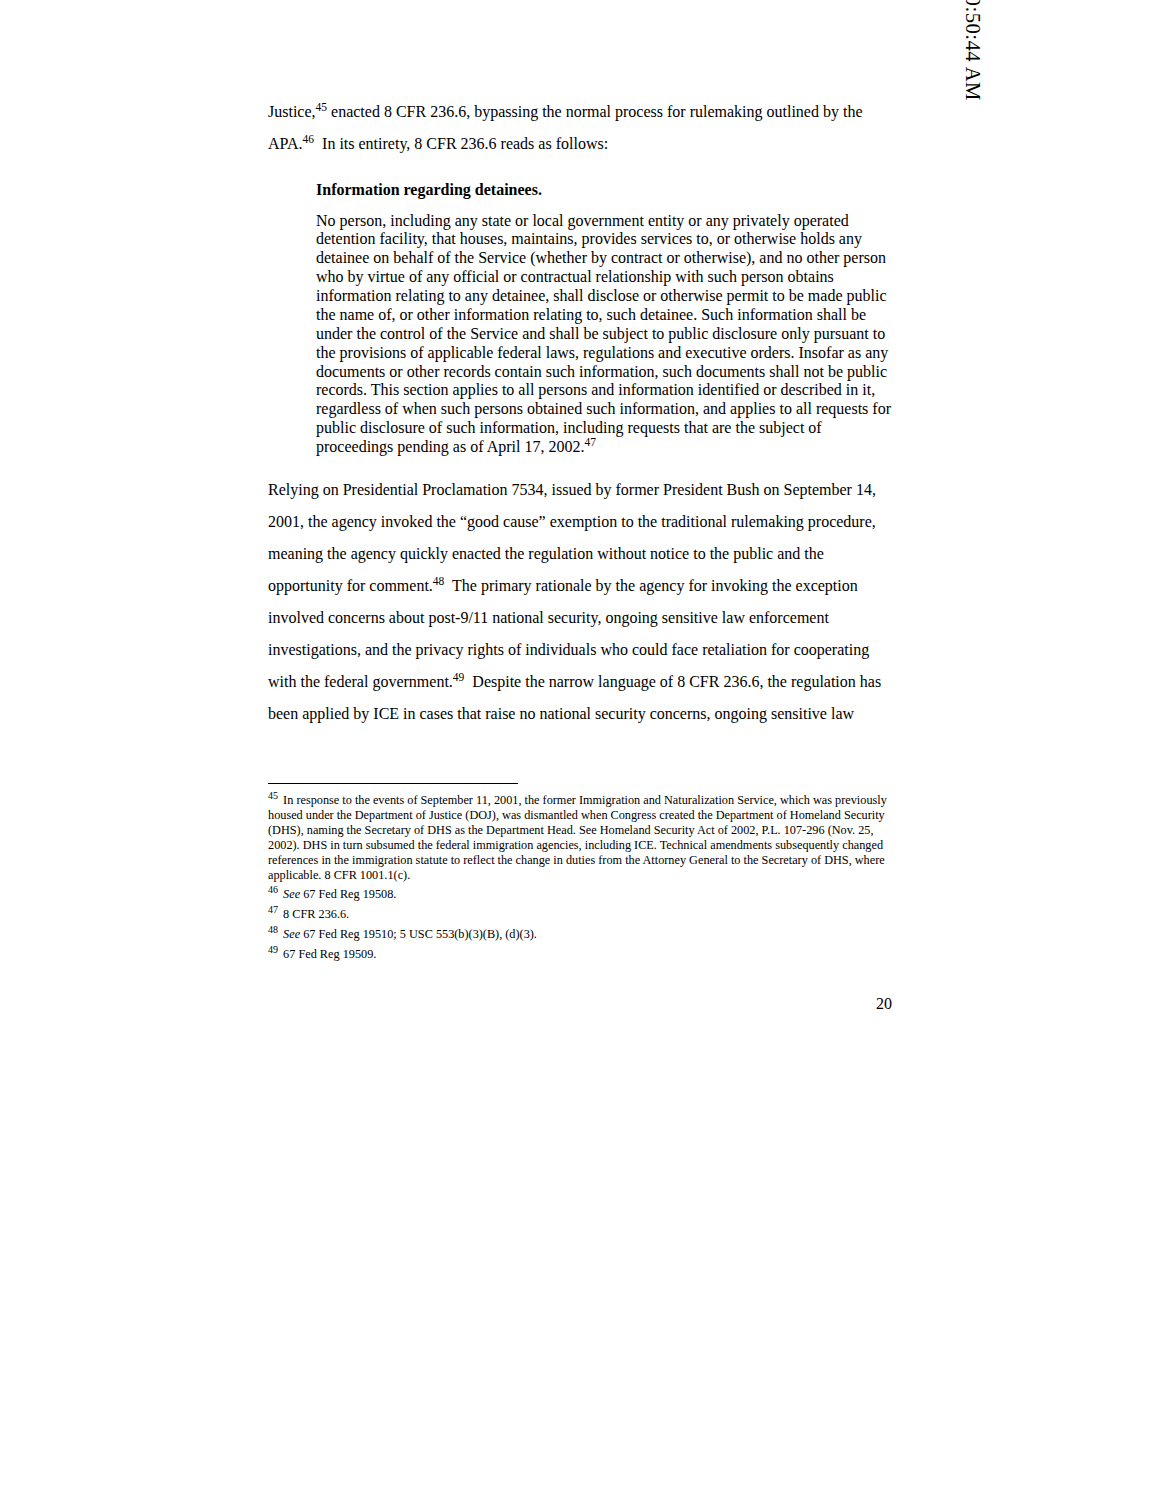RECEIVED by MSC 9/7/2021 10:50:44 AM
Justice,45 enacted 8 CFR 236.6, bypassing the normal process for rulemaking outlined by the APA.46 In its entirety, 8 CFR 236.6 reads as follows:
Information regarding detainees.
No person, including any state or local government entity or any privately operated detention facility, that houses, maintains, provides services to, or otherwise holds any detainee on behalf of the Service (whether by contract or otherwise), and no other person who by virtue of any official or contractual relationship with such person obtains information relating to any detainee, shall disclose or otherwise permit to be made public the name of, or other information relating to, such detainee. Such information shall be under the control of the Service and shall be subject to public disclosure only pursuant to the provisions of applicable federal laws, regulations and executive orders. Insofar as any documents or other records contain such information, such documents shall not be public records. This section applies to all persons and information identified or described in it, regardless of when such persons obtained such information, and applies to all requests for public disclosure of such information, including requests that are the subject of proceedings pending as of April 17, 2002.47
Relying on Presidential Proclamation 7534, issued by former President Bush on September 14, 2001, the agency invoked the “good cause” exemption to the traditional rulemaking procedure, meaning the agency quickly enacted the regulation without notice to the public and the opportunity for comment.48 The primary rationale by the agency for invoking the exception involved concerns about post-9/11 national security, ongoing sensitive law enforcement investigations, and the privacy rights of individuals who could face retaliation for cooperating with the federal government.49 Despite the narrow language of 8 CFR 236.6, the regulation has been applied by ICE in cases that raise no national security concerns, ongoing sensitive law
45 In response to the events of September 11, 2001, the former Immigration and Naturalization Service, which was previously housed under the Department of Justice (DOJ), was dismantled when Congress created the Department of Homeland Security (DHS), naming the Secretary of DHS as the Department Head. See Homeland Security Act of 2002, P.L. 107-296 (Nov. 25, 2002). DHS in turn subsumed the federal immigration agencies, including ICE. Technical amendments subsequently changed references in the immigration statute to reflect the change in duties from the Attorney General to the Secretary of DHS, where applicable. 8 CFR 1001.1(c).
46 See 67 Fed Reg 19508.
47 8 CFR 236.6.
48 See 67 Fed Reg 19510; 5 USC 553(b)(3)(B), (d)(3).
49 67 Fed Reg 19509.
20